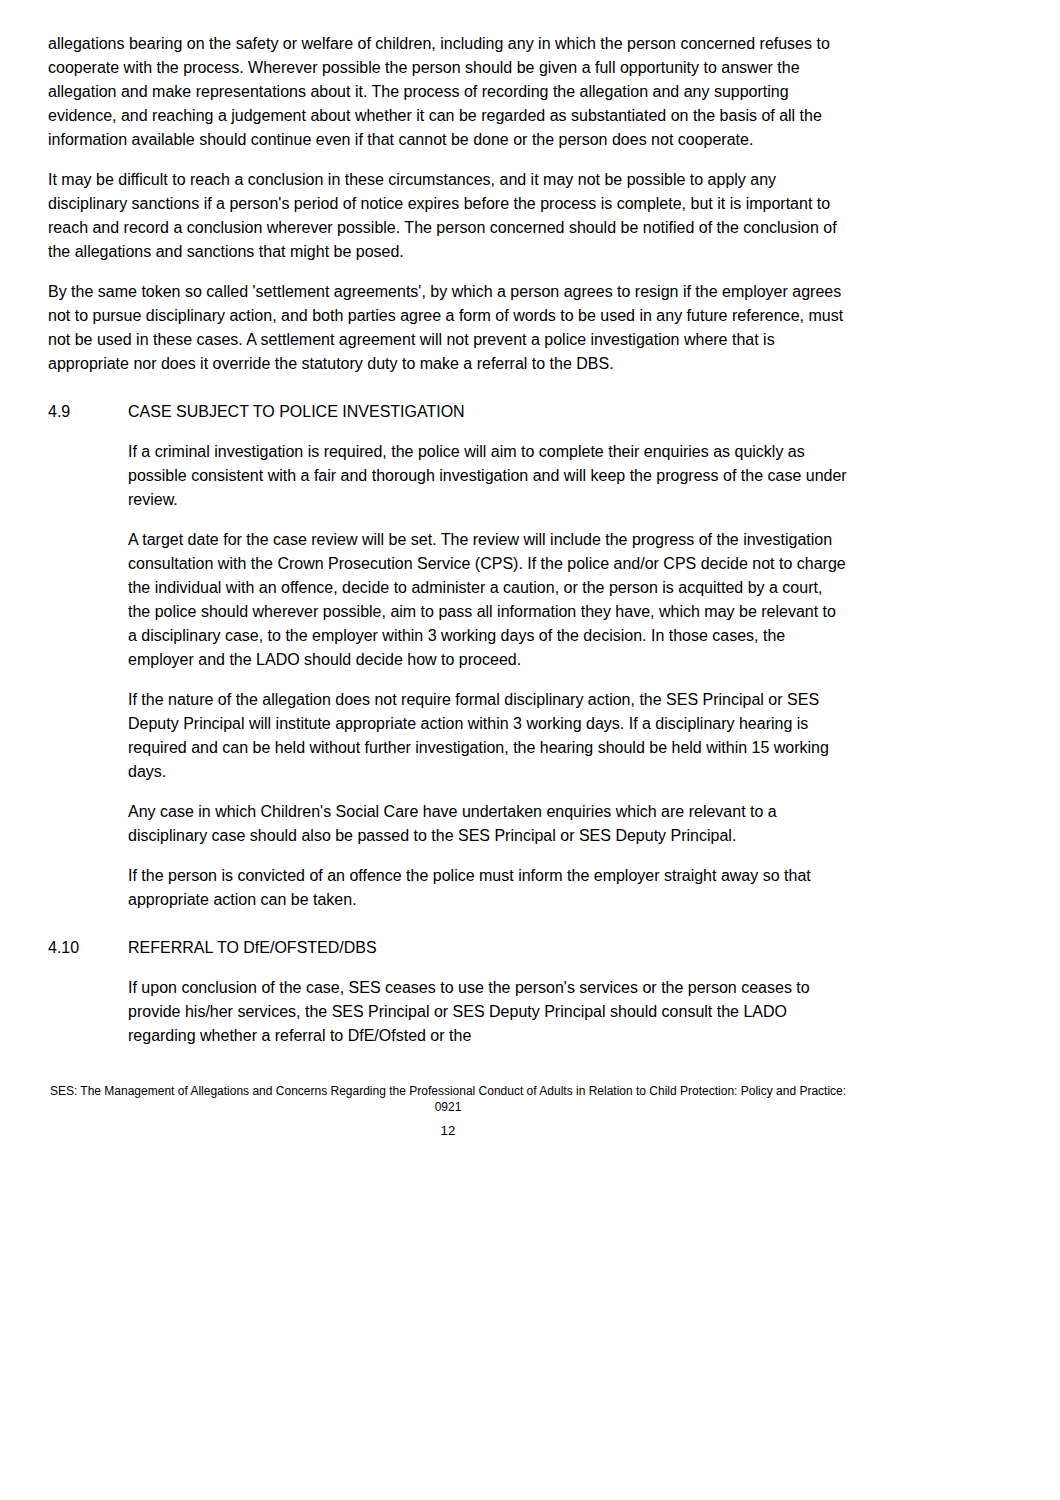allegations bearing on the safety or welfare of children, including any in which the person concerned refuses to cooperate with the process. Wherever possible the person should be given a full opportunity to answer the allegation and make representations about it. The process of recording the allegation and any supporting evidence, and reaching a judgement about whether it can be regarded as substantiated on the basis of all the information available should continue even if that cannot be done or the person does not cooperate.
It may be difficult to reach a conclusion in these circumstances, and it may not be possible to apply any disciplinary sanctions if a person's period of notice expires before the process is complete, but it is important to reach and record a conclusion wherever possible. The person concerned should be notified of the conclusion of the allegations and sanctions that might be posed.
By the same token so called 'settlement agreements', by which a person agrees to resign if the employer agrees not to pursue disciplinary action, and both parties agree a form of words to be used in any future reference, must not be used in these cases. A settlement agreement will not prevent a police investigation where that is appropriate nor does it override the statutory duty to make a referral to the DBS.
4.9 CASE SUBJECT TO POLICE INVESTIGATION
If a criminal investigation is required, the police will aim to complete their enquiries as quickly as possible consistent with a fair and thorough investigation and will keep the progress of the case under review.
A target date for the case review will be set. The review will include the progress of the investigation consultation with the Crown Prosecution Service (CPS). If the police and/or CPS decide not to charge the individual with an offence, decide to administer a caution, or the person is acquitted by a court, the police should wherever possible, aim to pass all information they have, which may be relevant to a disciplinary case, to the employer within 3 working days of the decision. In those cases, the employer and the LADO should decide how to proceed.
If the nature of the allegation does not require formal disciplinary action, the SES Principal or SES Deputy Principal will institute appropriate action within 3 working days. If a disciplinary hearing is required and can be held without further investigation, the hearing should be held within 15 working days.
Any case in which Children's Social Care have undertaken enquiries which are relevant to a disciplinary case should also be passed to the SES Principal or SES Deputy Principal.
If the person is convicted of an offence the police must inform the employer straight away so that appropriate action can be taken.
4.10 REFERRAL TO DfE/OFSTED/DBS
If upon conclusion of the case, SES ceases to use the person's services or the person ceases to provide his/her services, the SES Principal or SES Deputy Principal should consult the LADO regarding whether a referral to DfE/Ofsted or the
SES: The Management of Allegations and Concerns Regarding the Professional Conduct of Adults in Relation to Child Protection: Policy and Practice: 0921
12